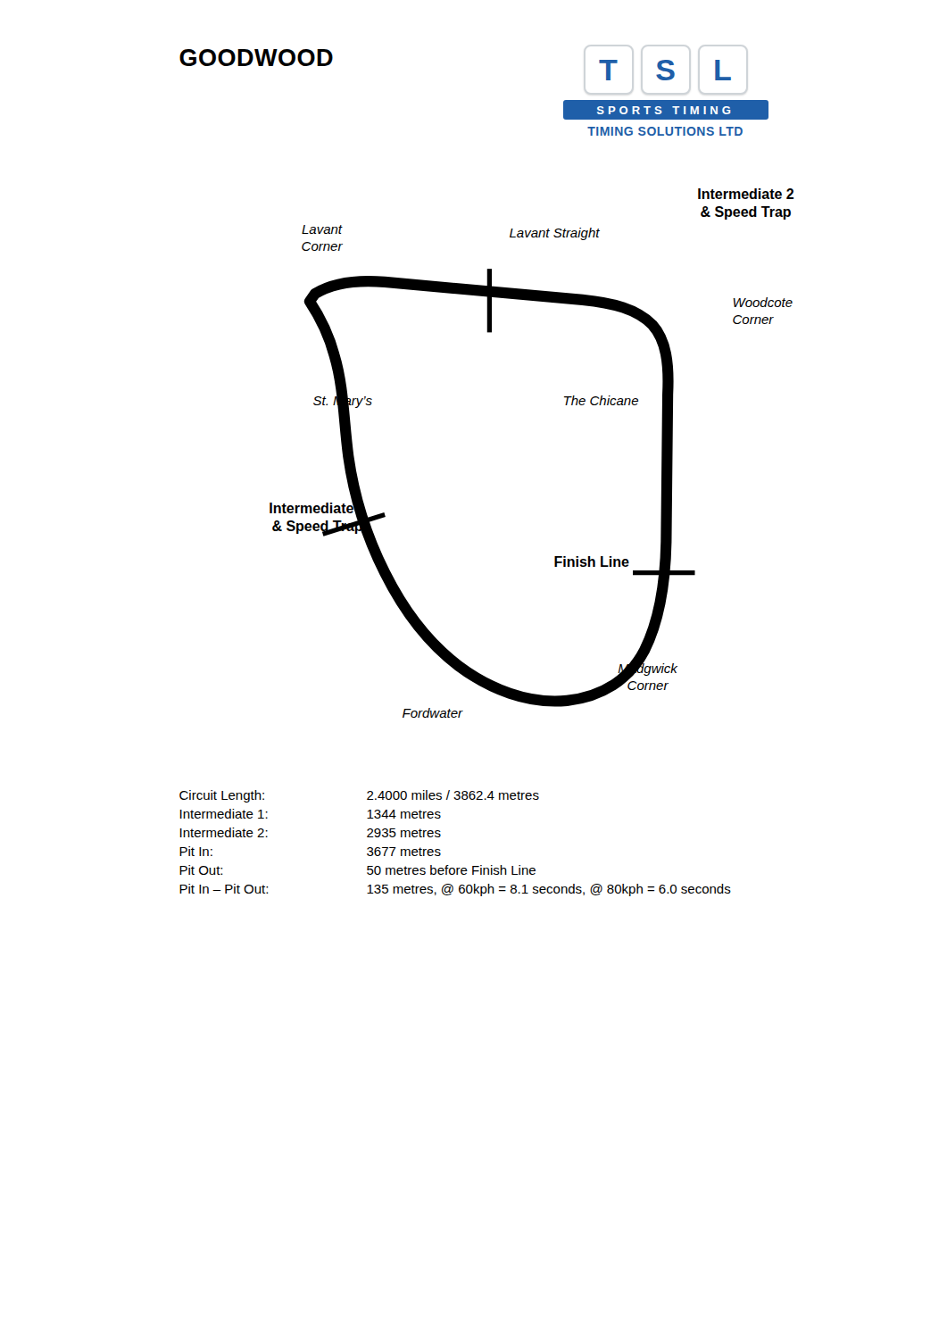GOODWOOD
TSL
SPORTS TIMING
TIMING SOLUTIONS LTD
Intermediate 2
& Speed Trap
Lavant Straight
Lavant
Corner
Woodcote
Corner
St. Mary’s
The Chicane
Intermediate 1
& Speed Trap
Finish Line
Madgwick
Corner
Fordwater
| Circuit Length: | 2.4000 miles / 3862.4 metres |
| Intermediate 1: | 1344 metres |
| Intermediate 2: | 2935 metres |
| Pit In: | 3677 metres |
| Pit Out: | 50 metres before Finish Line |
| Pit In – Pit Out: | 135 metres, @ 60kph = 8.1 seconds, @ 80kph = 6.0 seconds |